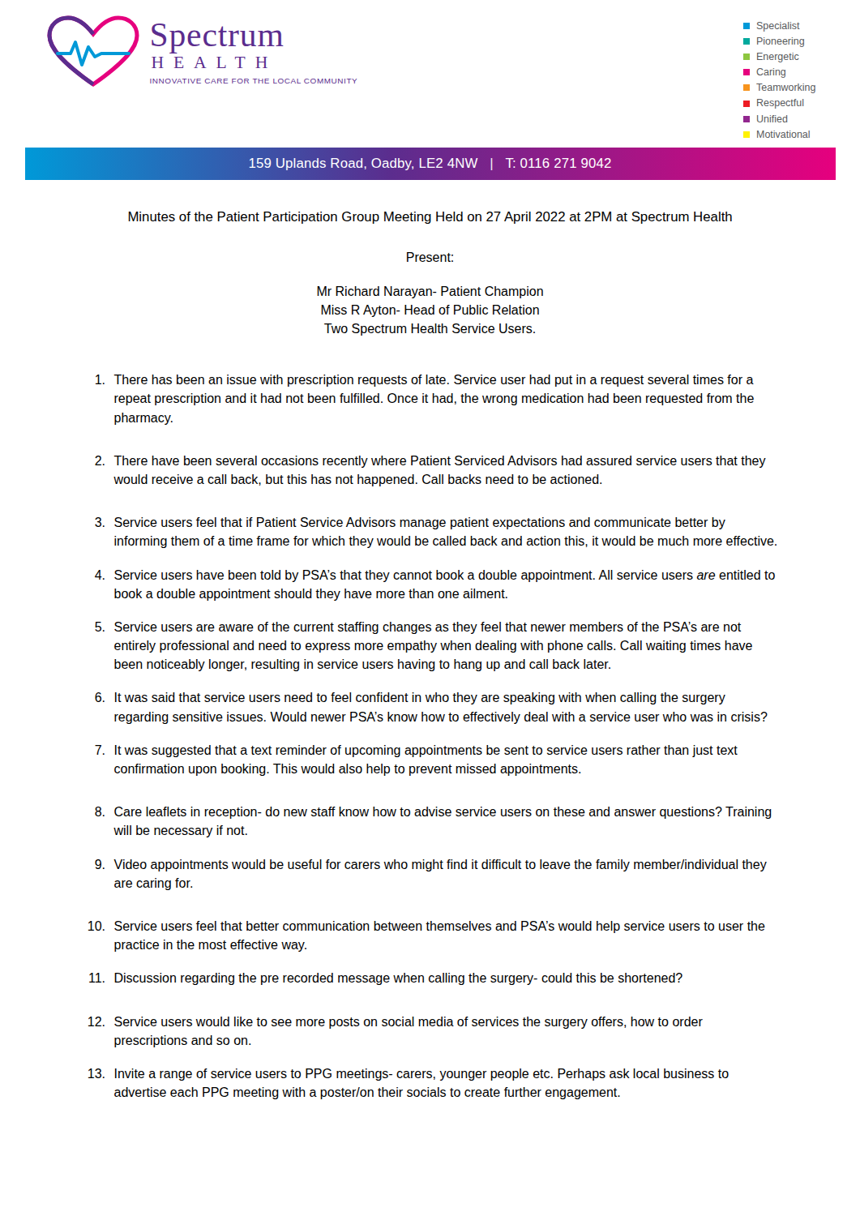Spectrum HEALTH Innovative care for the local community
Specialist
Pioneering
Energetic
Caring
Teamworking
Respectful
Unified
Motivational
159 Uplands Road, Oadby, LE2 4NW | T: 0116 271 9042
Minutes of the Patient Participation Group Meeting Held on 27 April 2022 at 2PM at Spectrum Health
Present:
Mr Richard Narayan- Patient Champion
Miss R Ayton- Head of Public Relation
Two Spectrum Health Service Users.
There has been an issue with prescription requests of late. Service user had put in a request several times for a repeat prescription and it had not been fulfilled. Once it had, the wrong medication had been requested from the pharmacy.
There have been several occasions recently where Patient Serviced Advisors had assured service users that they would receive a call back, but this has not happened. Call backs need to be actioned.
Service users feel that if Patient Service Advisors manage patient expectations and communicate better by informing them of a time frame for which they would be called back and action this, it would be much more effective.
Service users have been told by PSA’s that they cannot book a double appointment. All service users are entitled to book a double appointment should they have more than one ailment.
Service users are aware of the current staffing changes as they feel that newer members of the PSA’s are not entirely professional and need to express more empathy when dealing with phone calls. Call waiting times have been noticeably longer, resulting in service users having to hang up and call back later.
It was said that service users need to feel confident in who they are speaking with when calling the surgery regarding sensitive issues. Would newer PSA’s know how to effectively deal with a service user who was in crisis?
It was suggested that a text reminder of upcoming appointments be sent to service users rather than just text confirmation upon booking. This would also help to prevent missed appointments.
Care leaflets in reception- do new staff know how to advise service users on these and answer questions? Training will be necessary if not.
Video appointments would be useful for carers who might find it difficult to leave the family member/individual they are caring for.
Service users feel that better communication between themselves and PSA’s would help service users to user the practice in the most effective way.
Discussion regarding the pre recorded message when calling the surgery- could this be shortened?
Service users would like to see more posts on social media of services the surgery offers, how to order prescriptions and so on.
Invite a range of service users to PPG meetings- carers, younger people etc. Perhaps ask local business to advertise each PPG meeting with a poster/on their socials to create further engagement.